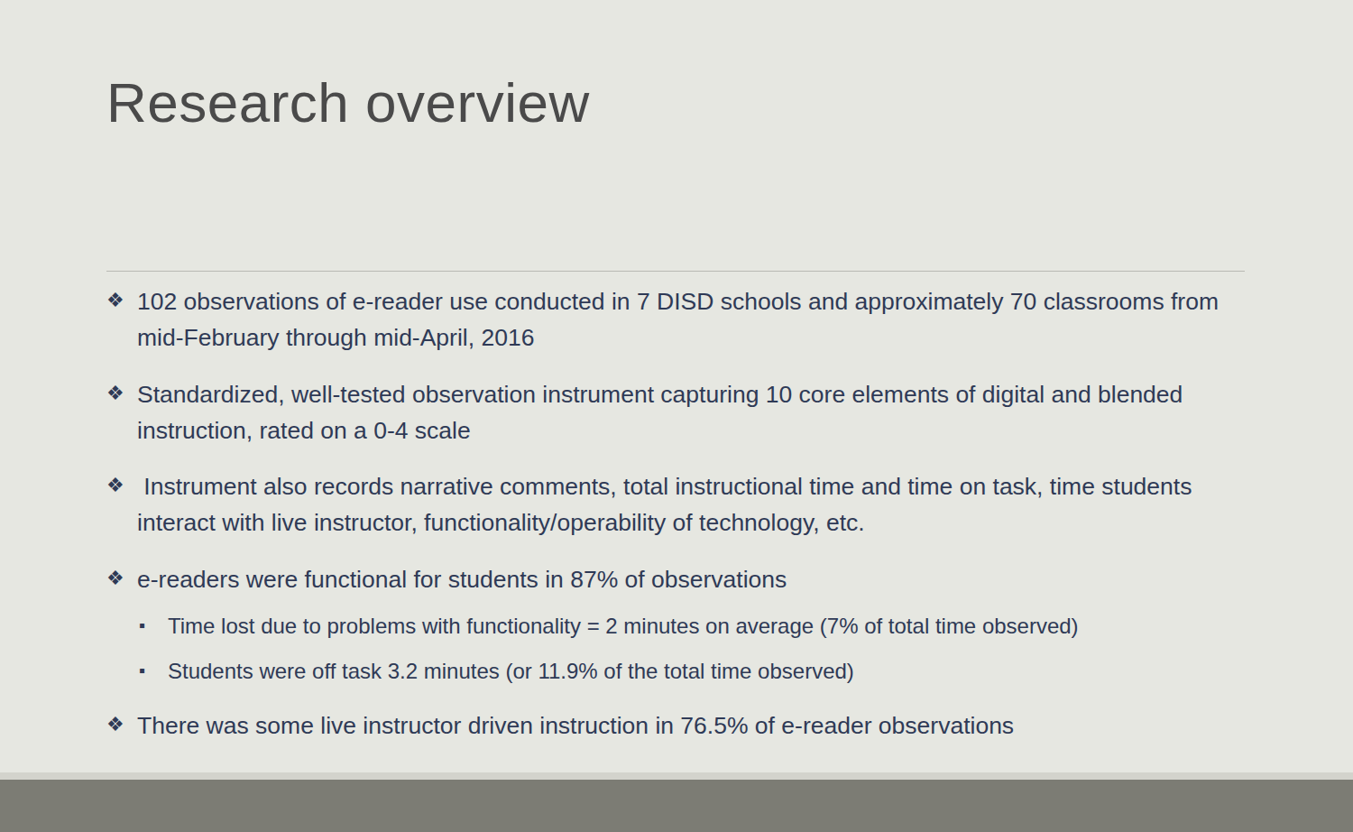Research overview
102 observations of e-reader use conducted in 7 DISD schools and approximately 70 classrooms from mid-February through mid-April, 2016
Standardized, well-tested observation instrument capturing 10 core elements of digital and blended instruction, rated on a 0-4 scale
Instrument also records narrative comments, total instructional time and time on task, time students interact with live instructor, functionality/operability of technology, etc.
e-readers were functional for students in 87% of observations
Time lost due to problems with functionality = 2 minutes on average (7% of total time observed)
Students were off task 3.2 minutes (or 11.9% of the total time observed)
There was some live instructor driven instruction in 76.5% of e-reader observations